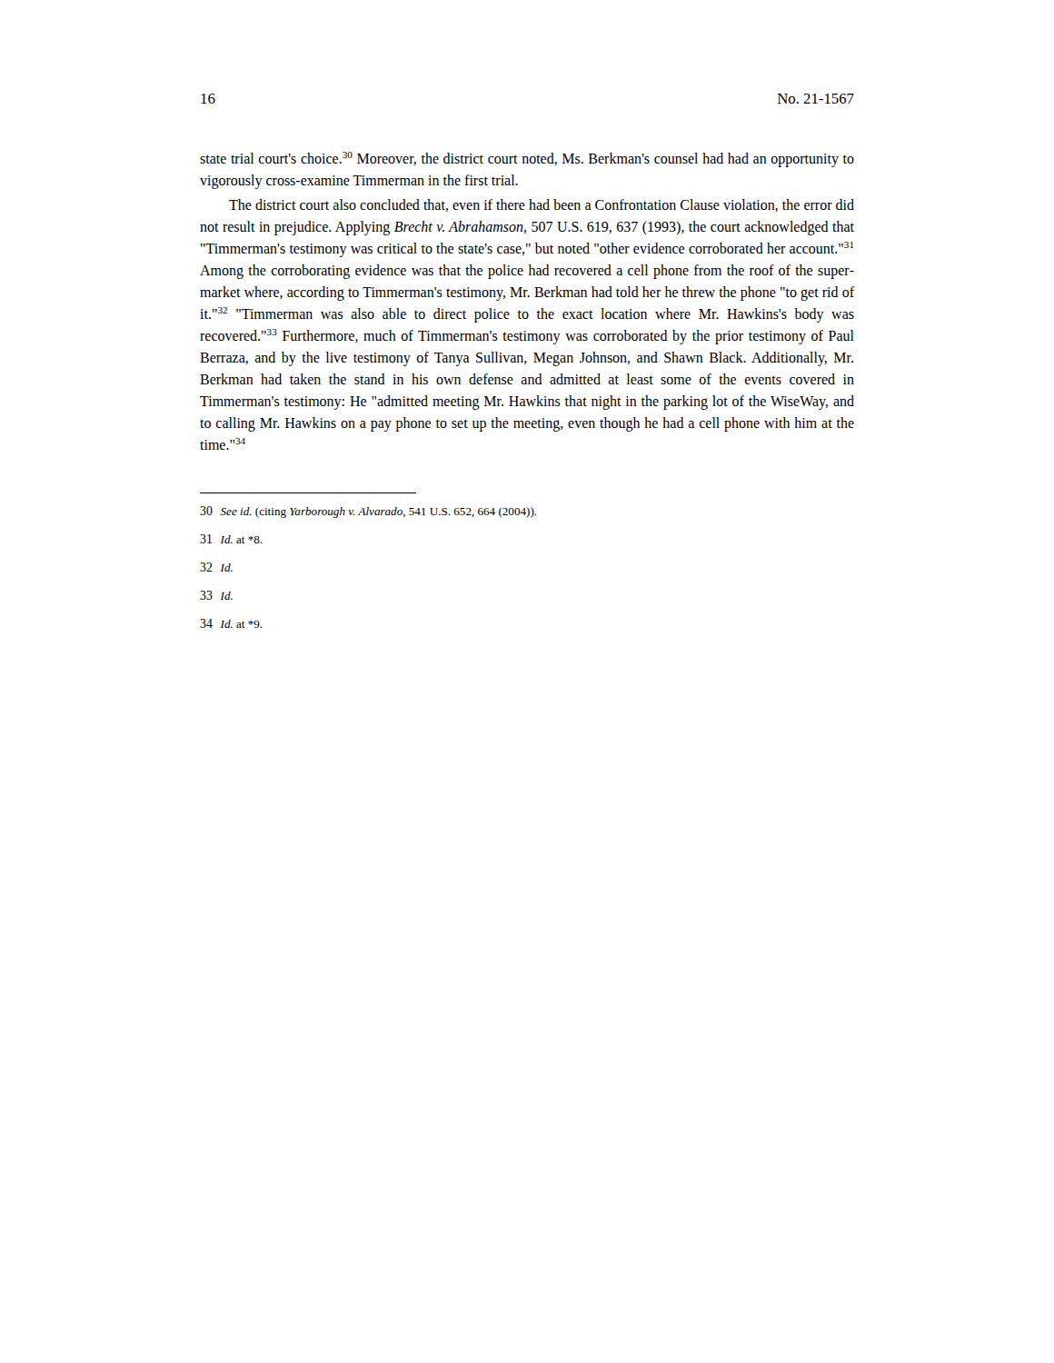16 No. 21-1567
state trial court's choice.30 Moreover, the district court noted, Ms. Berkman's counsel had had an opportunity to vigorously cross-examine Timmerman in the first trial.
The district court also concluded that, even if there had been a Confrontation Clause violation, the error did not result in prejudice. Applying Brecht v. Abrahamson, 507 U.S. 619, 637 (1993), the court acknowledged that "Timmerman's testimony was critical to the state's case," but noted "other evidence corroborated her account."31 Among the corroborating evidence was that the police had recovered a cell phone from the roof of the supermarket where, according to Timmerman's testimony, Mr. Berkman had told her he threw the phone "to get rid of it."32 "Timmerman was also able to direct police to the exact location where Mr. Hawkins's body was recovered."33 Furthermore, much of Timmerman's testimony was corroborated by the prior testimony of Paul Berraza, and by the live testimony of Tanya Sullivan, Megan Johnson, and Shawn Black. Additionally, Mr. Berkman had taken the stand in his own defense and admitted at least some of the events covered in Timmerman's testimony: He "admitted meeting Mr. Hawkins that night in the parking lot of the WiseWay, and to calling Mr. Hawkins on a pay phone to set up the meeting, even though he had a cell phone with him at the time."34
30 See id. (citing Yarborough v. Alvarado, 541 U.S. 652, 664 (2004)).
31 Id. at *8.
32 Id.
33 Id.
34 Id. at *9.